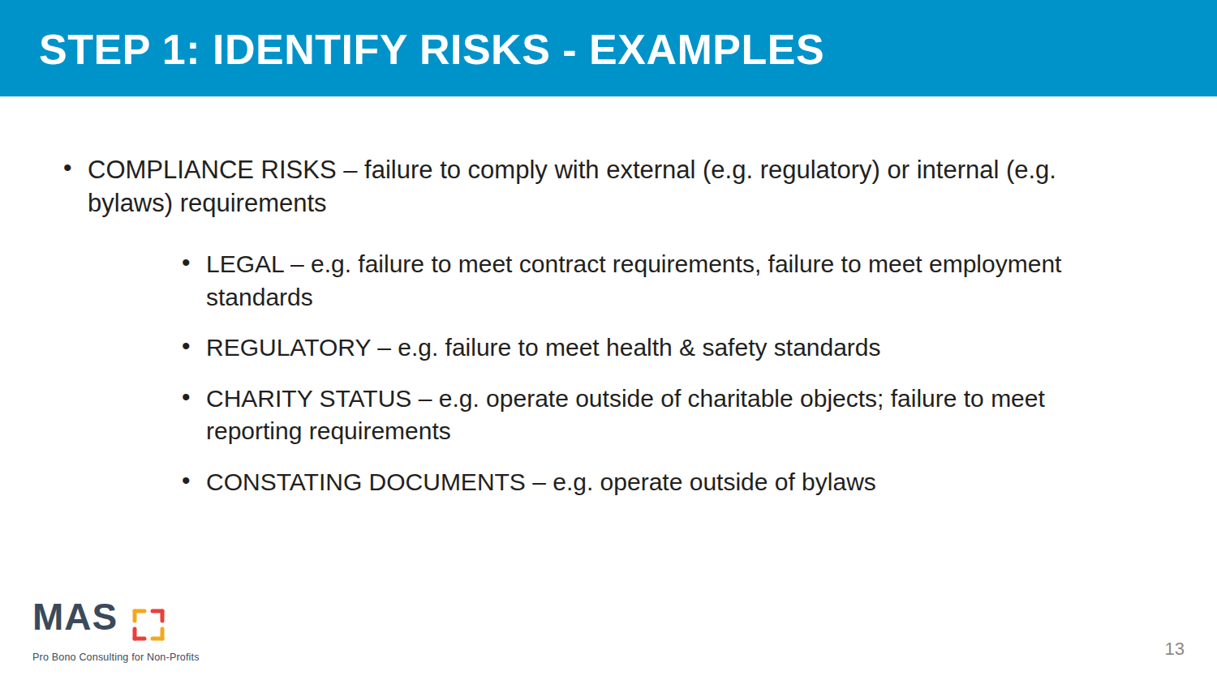STEP 1: IDENTIFY RISKS - EXAMPLES
COMPLIANCE RISKS – failure to comply with external (e.g. regulatory) or internal (e.g. bylaws) requirements
LEGAL – e.g. failure to meet contract requirements, failure to meet employment standards
REGULATORY – e.g. failure to meet health & safety standards
CHARITY STATUS – e.g. operate outside of charitable objects; failure to meet reporting requirements
CONSTATING DOCUMENTS – e.g. operate outside of bylaws
MAS
Pro Bono Consulting for Non-Profits
13